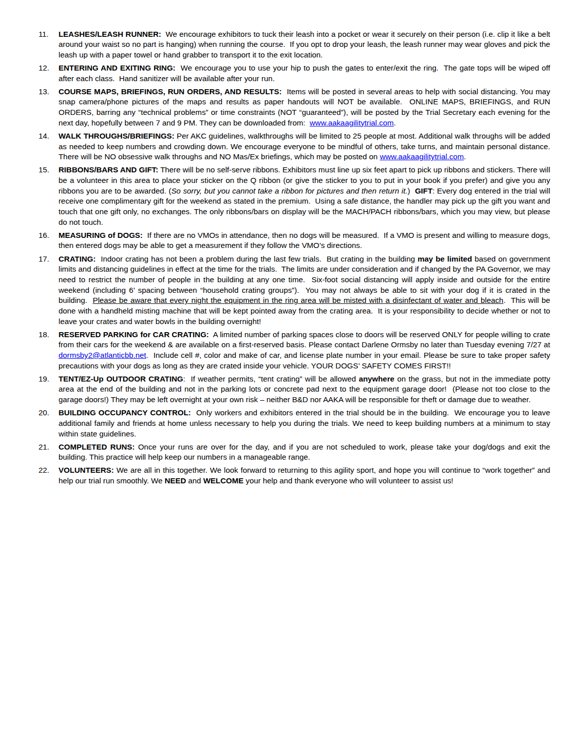11. LEASHES/LEASH RUNNER: We encourage exhibitors to tuck their leash into a pocket or wear it securely on their person (i.e. clip it like a belt around your waist so no part is hanging) when running the course. If you opt to drop your leash, the leash runner may wear gloves and pick the leash up with a paper towel or hand grabber to transport it to the exit location.
12. ENTERING AND EXITING RING: We encourage you to use your hip to push the gates to enter/exit the ring. The gate tops will be wiped off after each class. Hand sanitizer will be available after your run.
13. COURSE MAPS, BRIEFINGS, RUN ORDERS, AND RESULTS: Items will be posted in several areas to help with social distancing. You may snap camera/phone pictures of the maps and results as paper handouts will NOT be available. ONLINE MAPS, BRIEFINGS, and RUN ORDERS, barring any “technical problems” or time constraints (NOT “guaranteed”), will be posted by the Trial Secretary each evening for the next day, hopefully between 7 and 9 PM. They can be downloaded from: www.aakaagilitytrial.com.
14. WALK THROUGHS/BRIEFINGS: Per AKC guidelines, walkthroughs will be limited to 25 people at most. Additional walk throughs will be added as needed to keep numbers and crowding down. We encourage everyone to be mindful of others, take turns, and maintain personal distance. There will be NO obsessive walk throughs and NO Mas/Ex briefings, which may be posted on www.aakaagilitytrial.com.
15. RIBBONS/BARS AND GIFT: There will be no self-serve ribbons. Exhibitors must line up six feet apart to pick up ribbons and stickers. There will be a volunteer in this area to place your sticker on the Q ribbon (or give the sticker to you to put in your book if you prefer) and give you any ribbons you are to be awarded. (So sorry, but you cannot take a ribbon for pictures and then return it.) GIFT: Every dog entered in the trial will receive one complimentary gift for the weekend as stated in the premium. Using a safe distance, the handler may pick up the gift you want and touch that one gift only, no exchanges. The only ribbons/bars on display will be the MACH/PACH ribbons/bars, which you may view, but please do not touch.
16. MEASURING of DOGS: If there are no VMOs in attendance, then no dogs will be measured. If a VMO is present and willing to measure dogs, then entered dogs may be able to get a measurement if they follow the VMO’s directions.
17. CRATING: Indoor crating has not been a problem during the last few trials. But crating in the building may be limited based on government limits and distancing guidelines in effect at the time for the trials. The limits are under consideration and if changed by the PA Governor, we may need to restrict the number of people in the building at any one time. Six-foot social distancing will apply inside and outside for the entire weekend (including 6’ spacing between “household crating groups”). You may not always be able to sit with your dog if it is crated in the building. Please be aware that every night the equipment in the ring area will be misted with a disinfectant of water and bleach. This will be done with a handheld misting machine that will be kept pointed away from the crating area. It is your responsibility to decide whether or not to leave your crates and water bowls in the building overnight!
18. RESERVED PARKING for CAR CRATING: A limited number of parking spaces close to doors will be reserved ONLY for people willing to crate from their cars for the weekend & are available on a first-reserved basis. Please contact Darlene Ormsby no later than Tuesday evening 7/27 at dormsby2@atlanticbb.net. Include cell #, color and make of car, and license plate number in your email. Please be sure to take proper safety precautions with your dogs as long as they are crated inside your vehicle. YOUR DOGS’ SAFETY COMES FIRST!!
19. TENT/EZ-Up OUTDOOR CRATING: If weather permits, “tent crating” will be allowed anywhere on the grass, but not in the immediate potty area at the end of the building and not in the parking lots or concrete pad next to the equipment garage door! (Please not too close to the garage doors!) They may be left overnight at your own risk – neither B&D nor AAKA will be responsible for theft or damage due to weather.
20. BUILDING OCCUPANCY CONTROL: Only workers and exhibitors entered in the trial should be in the building. We encourage you to leave additional family and friends at home unless necessary to help you during the trials. We need to keep building numbers at a minimum to stay within state guidelines.
21. COMPLETED RUNS: Once your runs are over for the day, and if you are not scheduled to work, please take your dog/dogs and exit the building. This practice will help keep our numbers in a manageable range.
22. VOLUNTEERS: We are all in this together. We look forward to returning to this agility sport, and hope you will continue to “work together” and help our trial run smoothly. We NEED and WELCOME your help and thank everyone who will volunteer to assist us!